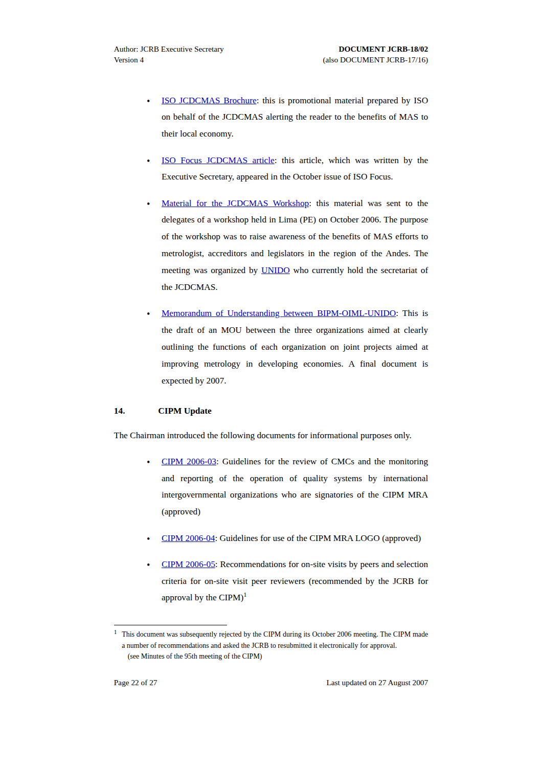Author: JCRB Executive Secretary
Version 4
DOCUMENT JCRB-18/02
(also DOCUMENT JCRB-17/16)
ISO JCDCMAS Brochure: this is promotional material prepared by ISO on behalf of the JCDCMAS alerting the reader to the benefits of MAS to their local economy.
ISO Focus JCDCMAS article: this article, which was written by the Executive Secretary, appeared in the October issue of ISO Focus.
Material for the JCDCMAS Workshop: this material was sent to the delegates of a workshop held in Lima (PE) on October 2006. The purpose of the workshop was to raise awareness of the benefits of MAS efforts to metrologist, accreditors and legislators in the region of the Andes. The meeting was organized by UNIDO who currently hold the secretariat of the JCDCMAS.
Memorandum of Understanding between BIPM-OIML-UNIDO: This is the draft of an MOU between the three organizations aimed at clearly outlining the functions of each organization on joint projects aimed at improving metrology in developing economies. A final document is expected by 2007.
14. CIPM Update
The Chairman introduced the following documents for informational purposes only.
CIPM 2006-03: Guidelines for the review of CMCs and the monitoring and reporting of the operation of quality systems by international intergovernmental organizations who are signatories of the CIPM MRA (approved)
CIPM 2006-04: Guidelines for use of the CIPM MRA LOGO (approved)
CIPM 2006-05: Recommendations for on-site visits by peers and selection criteria for on-site visit peer reviewers (recommended by the JCRB for approval by the CIPM)1
1 This document was subsequently rejected by the CIPM during its October 2006 meeting. The CIPM made a number of recommendations and asked the JCRB to resubmitted it electronically for approval. (see Minutes of the 95th meeting of the CIPM)
Page 22 of 27
Last updated on 27 August 2007